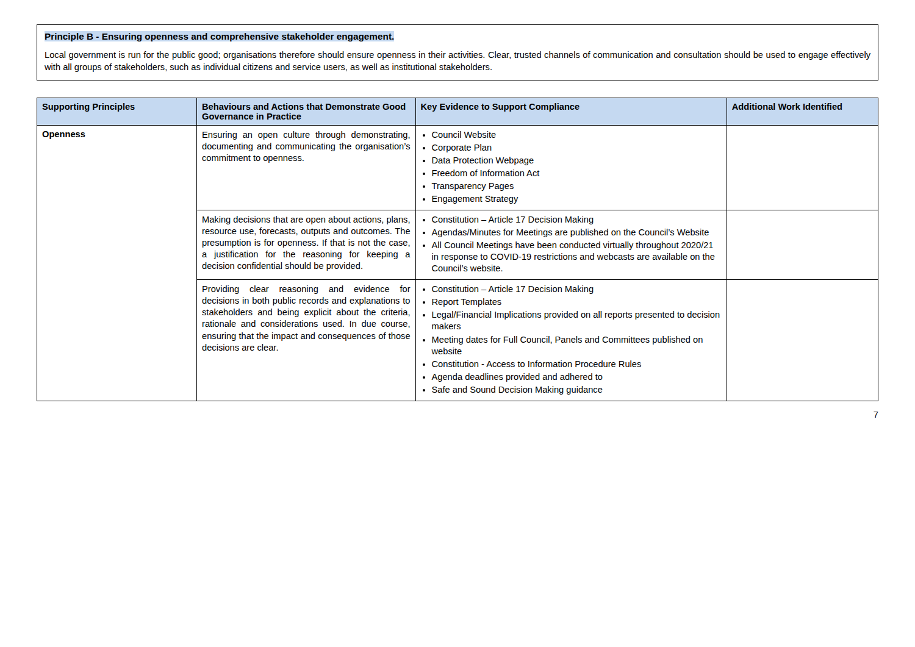Principle B - Ensuring openness and comprehensive stakeholder engagement.
Local government is run for the public good; organisations therefore should ensure openness in their activities. Clear, trusted channels of communication and consultation should be used to engage effectively with all groups of stakeholders, such as individual citizens and service users, as well as institutional stakeholders.
| Supporting Principles | Behaviours and Actions that Demonstrate Good Governance in Practice | Key Evidence to Support Compliance | Additional Work Identified |
| --- | --- | --- | --- |
| Openness | Ensuring an open culture through demonstrating, documenting and communicating the organisation’s commitment to openness. | Council Website Corporate Plan Data Protection Webpage Freedom of Information Act Transparency Pages Engagement Strategy | |
| Making decisions that are open about actions, plans, resource use, forecasts, outputs and outcomes. The presumption is for openness. If that is not the case, a justification for the reasoning for keeping a decision confidential should be provided. | Constitution – Article 17 Decision Making Agendas/Minutes for Meetings are published on the Council’s Website All Council Meetings have been conducted virtually throughout 2020/21 in response to COVID-19 restrictions and webcasts are available on the Council’s website. | |
| Providing clear reasoning and evidence for decisions in both public records and explanations to stakeholders and being explicit about the criteria, rationale and considerations used. In due course, ensuring that the impact and consequences of those decisions are clear. | Constitution – Article 17 Decision Making Report Templates Legal/Financial Implications provided on all reports presented to decision makers Meeting dates for Full Council, Panels and Committees published on website Constitution - Access to Information Procedure Rules Agenda deadlines provided and adhered to Safe and Sound Decision Making guidance | |
7